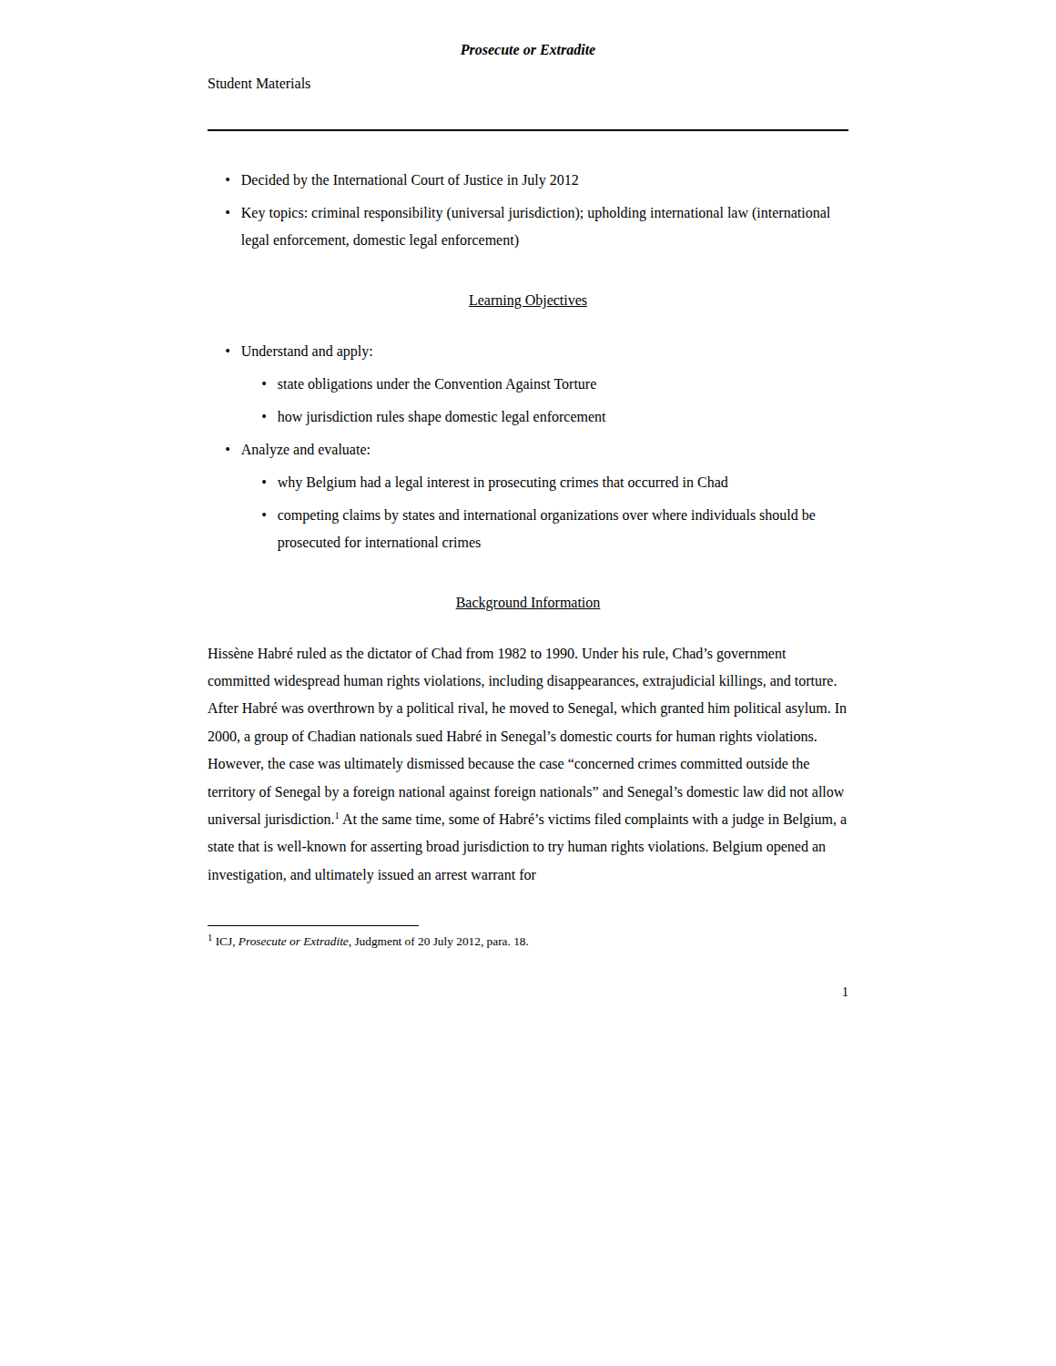Prosecute or Extradite
Student Materials
Decided by the International Court of Justice in July 2012
Key topics: criminal responsibility (universal jurisdiction); upholding international law (international legal enforcement, domestic legal enforcement)
Learning Objectives
Understand and apply:
state obligations under the Convention Against Torture
how jurisdiction rules shape domestic legal enforcement
Analyze and evaluate:
why Belgium had a legal interest in prosecuting crimes that occurred in Chad
competing claims by states and international organizations over where individuals should be prosecuted for international crimes
Background Information
Hissène Habré ruled as the dictator of Chad from 1982 to 1990. Under his rule, Chad’s government committed widespread human rights violations, including disappearances, extrajudicial killings, and torture. After Habré was overthrown by a political rival, he moved to Senegal, which granted him political asylum. In 2000, a group of Chadian nationals sued Habré in Senegal’s domestic courts for human rights violations. However, the case was ultimately dismissed because the case “concerned crimes committed outside the territory of Senegal by a foreign national against foreign nationals” and Senegal’s domestic law did not allow universal jurisdiction.1 At the same time, some of Habré’s victims filed complaints with a judge in Belgium, a state that is well-known for asserting broad jurisdiction to try human rights violations. Belgium opened an investigation, and ultimately issued an arrest warrant for
1 ICJ, Prosecute or Extradite, Judgment of 20 July 2012, para. 18.
1